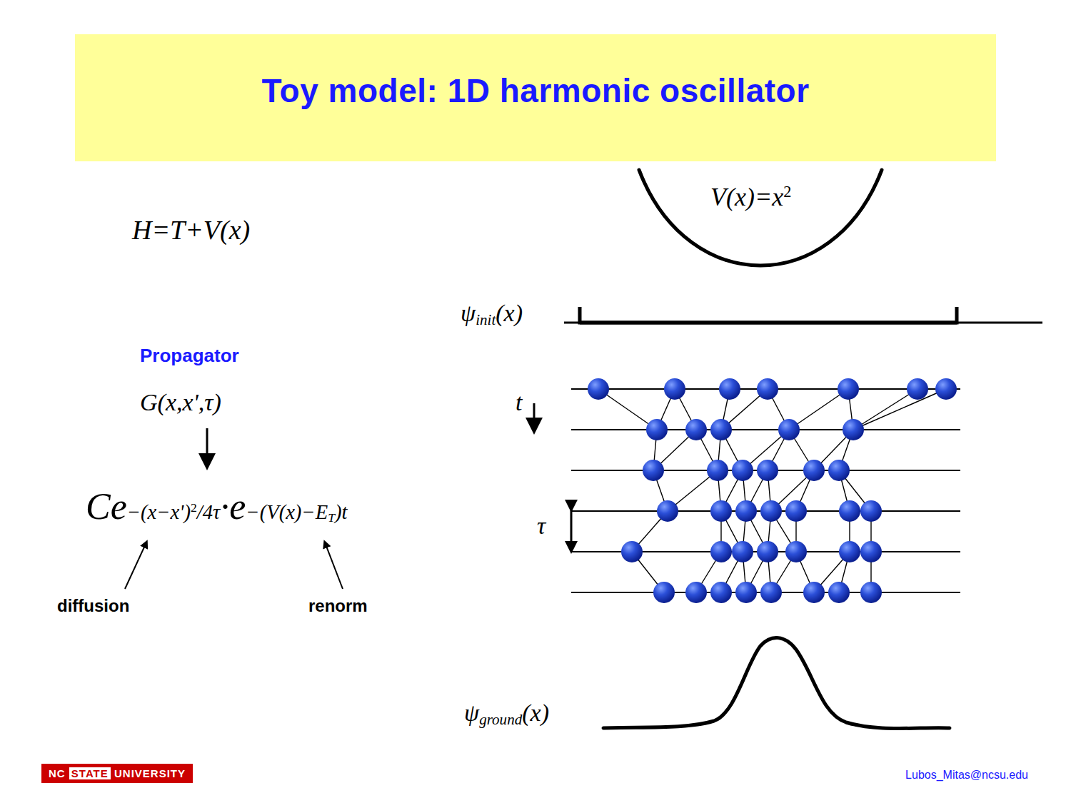Toy model: 1D harmonic oscillator
V(x)=x2
H=T+V(x)
ψinit(x)
Propagator
G(x,x',τ)
Ce−(x−x')2/4τ·e−(V(x)−ET)t
t
τ
ψground(x)
diffusion
renorm
NC STATE UNIVERSITY
Lubos_Mitas@ncsu.edu